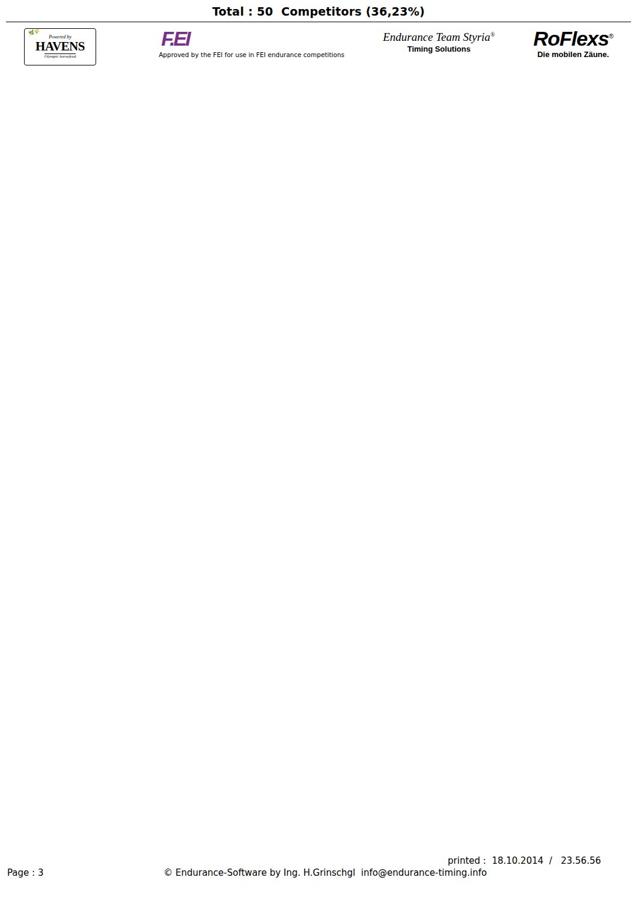Total : 50 Competitors (36,23%)
🌿🌾 Powered by HAVENS Olympic horsefeed
F. EI
Approved by the FEI for use in FEI endurance competitions
Endurance Team Styria®
Timing Solutions
Ro Flexs®
Die mobilen Zäune.
printed : 18.10.2014 / 23.56.56
Page : 3
© Endurance-Software by Ing. H.Grinschgl info@endurance-timing.info